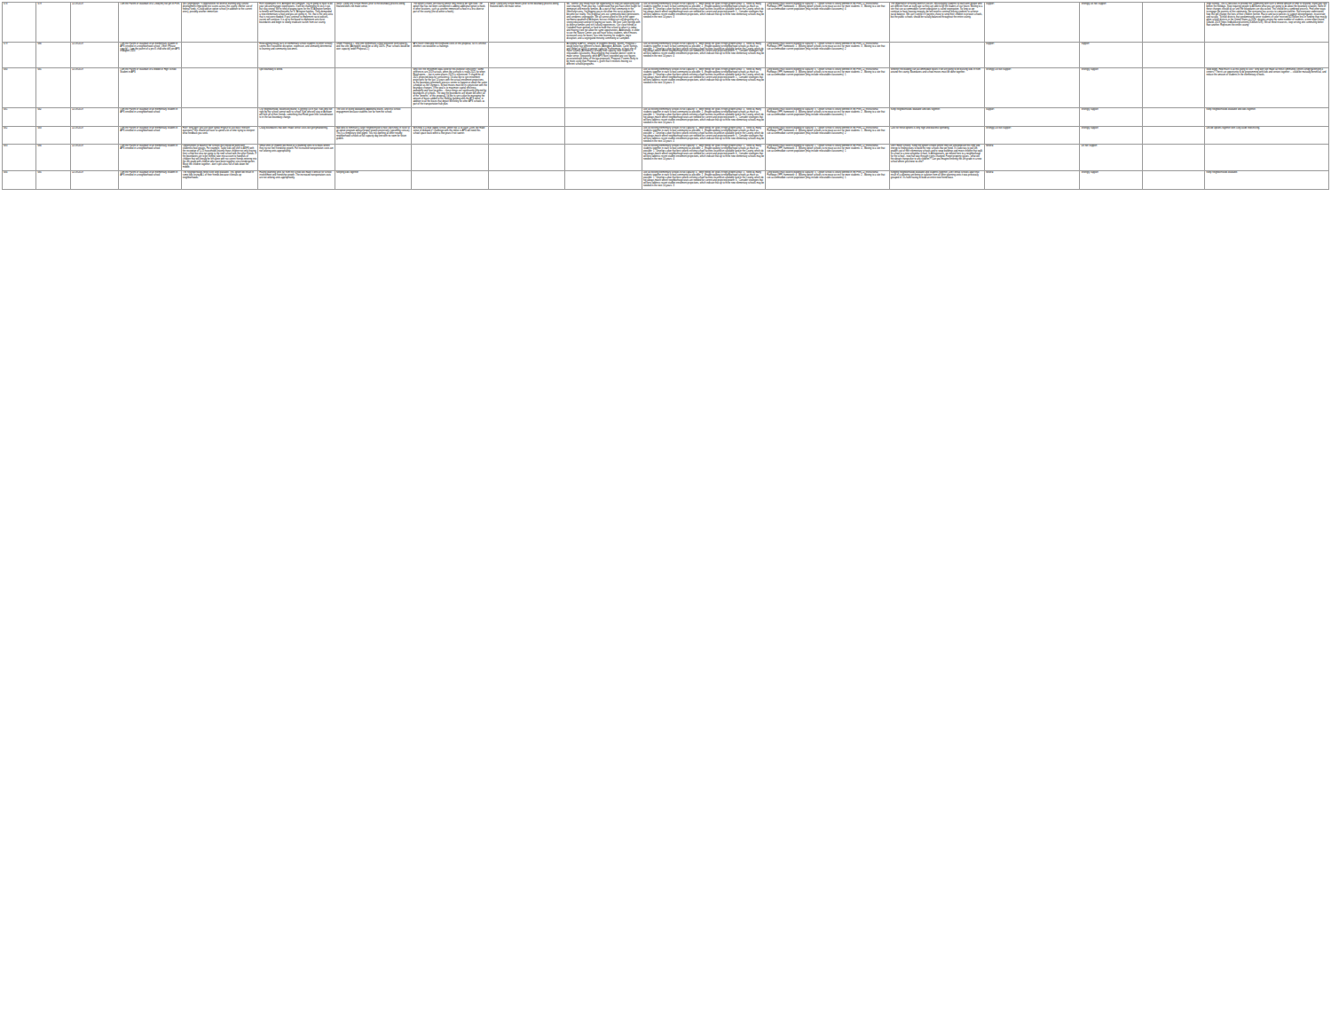| 678 | 679 | 11/19/2019 | I am the Parent or Guardian of a Child(ren) not yet in PreK | less segregation. <Opportunities for diverse learning and cultural development>Improved test scores across the county >Better use of federal funds >Could add an option school (in addition to the current ones), possibly another immersion | Rich snowflakes in N. Arlington will complain. You're going to have to do your job and manage expectations. It will be challenging to stick it out, but stay strong! We're tired of paying taxes for the N. Arlington families to benefit with limited benefits for S. Arlington families. They demanded a new elementary school and you are giving in. Yet, that is the only area that is not overcrowded. If you continue to implement racist policies, racism will continue. It is up to the board to implement anti-racist boundaries and begin to slowly eradicate racism from our county. | None. Doing any school moves prior to the boundary process being finalized does not make sense. | The option schools are exactly where they need to be right now. The option that has not been considered is adding additional option schools in other locations, such as another immersion school in a less diverse part of the county (the all-white schools). | None. Doing any school moves prior to the boundary process being finalized does not make sense. | Ms. Talento, you finally have the opportunity to stop just advocating and start enacting. From your bio, I understand that you have often fought for immigrant and minority families. As a part of that community in the Glencarlyn area, I'm begging you to not allow this racist proposal to become our reality. This proposal sets our community back generations and condones segregation. We all cannot afford to live in the upper northwest quadrant of Arlington, but our children are still deserving of a strong education and we're paying our taxes. We love Colin Springs with its diverse families and rich cultural experiences. Our close friends at Campbell have worked so hard to build that school to what it is today and moving it will not allow the same opportunities. Additionally, in order to use the Nature Center, you will have to bus students, which moves increased costs for buses, less time learning for students, more disruption, and a segregated minority community at Campbell. | Use all existing elementary schools to full capacity: 5 , Meet needs for seats in high-growth areas: 4 , Keep as many students together in each school community as possible: 2 , Enable walking to neighborhood schools as much as possible: 6 , Develop a plan that best utilizes existing school facilities located on available land in the County, which do not always match where neighborhood seats are needed for current and projected growth: 1 , Consider strategies that will best address recent student enrollment projections, which indicate that up to three new elementary schools may be needed in the next 10 years: 3 | Long waitlist that could fill building to capacity: 2 , Option school is clearly defined in the PreK-12 Instructional Pathways (IPP) framework: 1 , Moving option schools to increase access for more students: 3 , Moving to a site that can accommodate current population (may include relocatable classrooms): 4 | The importance of having diverse classes. Encouraging students to learn with people who are different from an early age so they are able to be the leaders of our future. Moving to a site that can accommodate current population is called segregation. So long as we continue to have housing inequity, we will need to continue busing students to achieve racial balance. We can't control it if parents chose to send their children to private schools, but the public schools should be racially balanced throughout the entire county. | Support | Strongly Do Not Support | | Stop rushing. This is ridiculous to provide the community with such a limited amount of time to respond, especially right before the holidays. Stop requiring people to ASSume what you are going to do about the boundary situation. None of these changes should occur until the boundaries are discussed. This should be a combined process. Find other ways to engage the parents of the community. Not everyone has access to computers/wifi/etc. Not everyone understands how this will change the lives of their children forever. Racist and racist policies to support desegregation, incarcerate and racially. "School districts that predominantly serve students of color received $23 billion less in funding than mostly white school districts in the United States in 2016, despite serving the same number of students, a new report found." (Ubuild, 2019 (https://edbuild.org/content/23-billion#US). We all need resources, stop serving one community better than another. Represent the entire county! |
| 679 | 680 | 11/19/2019 | I am the Parent or Guardian of an Elementary Student in APS enrolled in a neighborhood school ,Other (Please specify) , I am the parent of a pre-K child who will join APS in August 2020 | | Reassigning nearly 60% of elementary school students to other schools seems like it would be disruptive, expensive, and ultimately detrimental to learning and community outcomes. | Under Proposal 1, only one elementary school would be overcapacity--and that one (Abingdon) would be at only 100%. (Four schools would be over capacity under Proposal 2.) | APS hasn't indicated the estimated costs of this proposal, so it's unclear whether cost would be a challenge. | | According to APS's "analysis of students moving" figures, Proposal 2 would leave four different schools (Abingdon, Ashlawn, Carlin Springs, and Glebe) at 100% or greater capacity. Furthermore, at least one of those schools (Ashlawn) is already over capacity, with students in relocatable classrooms. Exacerbating that situation doesn't seem to make sense. Separately, while APS hasn't provided any cost figures associated with either of the two proposals, Proposal 2 seems likely to be more costly than Proposal 1, given that it involves moving six different schools/programs. | Use all existing elementary schools to full capacity: 6 , Meet needs for seats in high-growth areas: 3 , Keep as many students together in each school community as possible: 2 , Enable walking to neighborhood schools as much as possible: 1 , Develop a plan that best utilizes existing school facilities located on available land in the County, which do not always match where neighborhood seats are needed for current and projected growth: 5 , Consider strategies that will best address recent student enrollment projections, which indicate that up to three new elementary schools may be needed in the next 10 years: 4 | Long waitlist that could fill building to capacity: 4 , Option school is clearly defined in the PreK-12 Instructional Pathways (IPP) framework: 1 , Moving option schools to increase access for more students: 3 , Moving to a site that can accommodate current population (may include relocatable classrooms): 2 | | Support | Support | | |
| 680 | 681 | 11/19/2019 | I am the Parent or Guardian of a Middle or High School Student in APS | | split boundary is weird. | | Why isn't the enrollment data used for this purpose consistent? Some references are 2019 actuals, when the scenario is really 2021 for when Reed opens ... but in some places 2023 is referenced. It should be all 2021 projected data for consistency. I'd also like to see enrollment projections for the last 10 years with the actual enrollment projections, as the boundary refinement process seems to happen at about the same schedule as the Olympics. School moves must be in conjunction with the boundary changes. If the goal is to maximize capital efficiency, walkability and seat locations -- these things are significantly affected by boundaries of schools. The way the boundaries are drawn will affect all of the "benefits" of this proposal. I'd like to see a plan for managing the amount of buses added to the Walkley building with the ATS move, in addition to all the buses that depart McKinley for other APS schools as part of the transportation hub plan. | | | Use all existing elementary schools to full capacity: 4 , Meet needs for seats in high-growth areas: 5 , Keep as many students together in each school community as possible: 6 , Enable walking to neighborhood schools as much as possible: 2 , Develop a plan that best utilizes existing school facilities located on available land in the County, which do not always match where neighborhood seats are needed for current and projected growth: 1 , Consider strategies that will best address recent student enrollment projections, which indicate that up to three new elementary schools may be needed in the next 10 years: 3 | Long waitlist that could fill building to capacity: 4 , Option school is clearly defined in the PreK-12 Instructional Pathways (IPP) framework: 3 , Moving option schools to increase access for more students: 2 , Moving to a site that can accommodate current population (may include relocatable classrooms): 1 | Whether the building can accommodate buses if we are going to be bussing kids in from around the county. Boundaries and school moves must be done together. | Strongly Do Not Support | Strongly Support | | Slow down. How much is all this going to cost? Why don't we make all these community centers kindergarten/pre-k centers? There's an opportunity to do programming with kids and seniors together ... could be mutually beneficial, and reduce the amount of students in the elementary schools. |
| 681 | 682 | 11/19/2019 | I am the Parent or Guardian of an Elementary Student in APS enrolled in a neighborhood school | | Our neighborhood, Boulevard Manor, is getting cut in half. Kids who live right by the school cannot walk to school. Kids who will stay at Ashlawn will lose all of their friends, something that Reed gave little consideration to in the last boundary change. | The cost of losing walkability. Additional buses, and less school engagement because students live far from the school. | | | | Use all existing elementary schools to full capacity: 3 , Meet needs for seats in high-growth areas: 4 , Keep as many students together in each school community as possible: 2 , Enable walking to neighborhood schools as much as possible: 1 , Develop a plan that best utilizes existing school facilities located on available land in the County, which do not always match where neighborhood seats are needed for current and projected growth: 5 , Consider strategies that will best address recent student enrollment projections, which indicate that up to three new elementary schools may be needed in the next 10 years: 6 | Long waitlist that could fill building to capacity: 3 , Option school is clearly defined in the PreK-12 Instructional Pathways (IPP) framework: 4 , Moving option schools to increase access for more students: 2 , Moving to a site that can accommodate current population (may include relocatable classrooms): 1 | Keep neighborhoods walkable and kids together. | Support | Strongly Support | | Keep neighborhoods walkable and kids together. |
| 682 | 683 | 11/19/2019 | I am the Parent or Guardian of an Elementary Student in APS enrolled in a neighborhood school | Huh? Why don't you use plain speak English to ask basic relevant questions? We should not have to spend a lot of time trying to interpret what feedback you seek. | Crazy boundaries that don't make sense costs like gerrymandering. | Bad idea to eliminate a large neighborhood school (McKinley) in favor of an option program without proper growth projections (upcoming census). This is a temporary shell game. You risk opening all other nearby neighborhood schools at full capacity day one with no room for future growth. | McKinley is a blue ribbon school, within top 10 of state. Does not make sense to disband it! Challenge with this move is APS will need this school space back within a few years if not sooner. | | | Use all existing elementary schools to full capacity: 6 , Meet needs for seats in high-growth areas: 3 , Keep as many students together in each school community as possible: 1 , Enable walking to neighborhood schools as much as possible: 2 , Develop a plan that best utilizes existing school facilities located on available land in the County, which do not always match where neighborhood seats are needed for current and projected growth: 5 , Consider strategies that will best address recent student enrollment projections, which indicate that up to three new elementary schools may be needed in the next 10 years: 4 | Long waitlist that could fill building to capacity: 3 , Option school is clearly defined in the PreK-12 Instructional Pathways (IPP) framework: 4 , Moving option schools to increase access for more students: 1 , Moving to a site that can accommodate current population (may include relocatable classrooms): 2 | Cost for these options is very high and wasteful spending. | Strongly Do Not Support | Strongly Support | | Decide options together with curly aside redistricting. |
| 683 | 684 | 11/19/2019 | I am the Parent or Guardian of an Elementary Student in APS enrolled in a neighborhood school | Opportunities to balance the schools but should be done with student/school groups. For example, Taylor kids will shift to ASFS with the exception of 5-15 households leaving those children not only leaving their school but also not going to the new school with the other friends. If the boundaries are to be shifted, take into account to handfuls of children that will literally be left alone with no current friends entering into the 4th grade with children who have been together since kindergarten. Move the children together - don't split a bus full of kids down the middle. | Small units of children will move as a planning units to schools where they no not feel friendship growth. For increased transportation costs are not utilizing units appropriately. | | | | | Use all existing elementary schools to full capacity: 3 , Meet needs for seats in high-growth areas: 5 , Keep as many students together in each school community as possible: 2 , Enable walking to neighborhood schools as much as possible: 1 , Develop a plan that best utilizes existing school facilities located on available land in the County, which do not always match where neighborhood seats are needed for current and projected growth: 6 , Consider strategies that will best address recent student enrollment projections, which indicate that up to three new elementary schools may be needed in the next 10 years: 4 | Long waitlist that could fill building to capacity: 2 , Option school is clearly defined in the PreK-12 Instructional Pathways (IPP) framework: 3 , Moving option schools to increase access for more students: 4 , Moving to a site that can accommodate current population (may include relocatable classrooms): 1 | Don't move schools. Keep the option schools where they are and dedicate this time and energy to finding plans to build the new schools that we need. It's ludicrous to pull 4th graders out of their elementary schools and to swap buildings and move children that walk to school to a new unfamiliar school. In Arlingtonians, we moved here to a neighborhood for the school - now half way through it gets changed. Forget property values - what will the abrupt change due to any children?! Can you imagine entering the 4th grade in a new school where you knew no one? | Neutral | Do Not Support | | |
| 684 | 685 | 11/19/2019 | I am the Parent or Guardian of an Elementary Student in APS enrolled in a neighborhood school | The neighborhoods need to be kept walkable. This option will result in some kids losing ALL of their friends because it breaks up neighborhoods. | Having planning units far from the school will make it difficult for school involvement and friendship growth. The increased transportation costs are not utilizing units appropriately. | Keeping kids together | | | | Use all existing elementary schools to full capacity: 4 , Meet needs for seats in high-growth areas: 5 , Keep as many students together in each school community as possible: 2 , Enable walking to neighborhood schools as much as possible: 1 , Develop a plan that best utilizes existing school facilities located on available land in the County, which do not always match where neighborhood seats are needed for current and projected growth: 6 , Consider strategies that will best address recent student enrollment projections, which indicate that up to three new elementary schools may be needed in the next 10 years: 3 | Long waitlist that could fill building to capacity: 3 , Option school is clearly defined in the PreK-12 Instructional Pathways (IPP) framework: 4 , Moving option schools to increase access for more students: 2 , Moving to a site that can accommodate current population (may include relocatable classrooms): 1 | Keeping neighborhoods walkable and students together. Don't break schools apart that result in a planning unit being in isolation from all other planning units it was previously grouped in. It's hard having to build an entire new friend base. | Neutral | Strongly Support | | Keep neighborhoods walkable. |